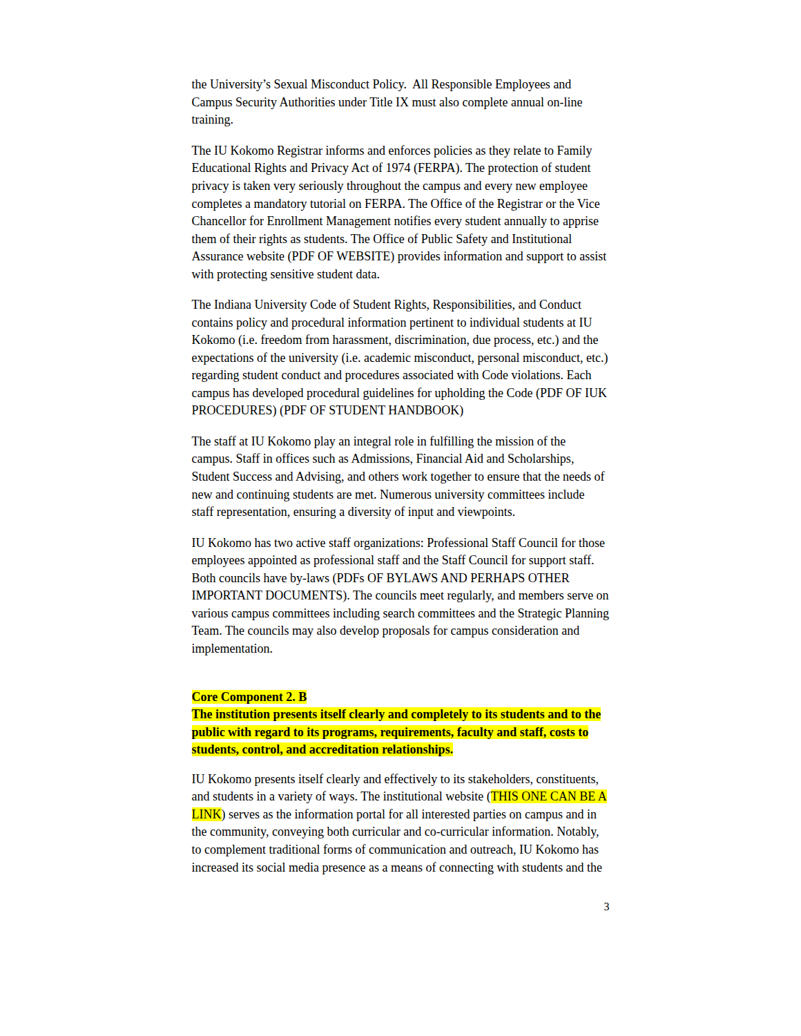the University’s Sexual Misconduct Policy. All Responsible Employees and Campus Security Authorities under Title IX must also complete annual on-line training.
The IU Kokomo Registrar informs and enforces policies as they relate to Family Educational Rights and Privacy Act of 1974 (FERPA). The protection of student privacy is taken very seriously throughout the campus and every new employee completes a mandatory tutorial on FERPA. The Office of the Registrar or the Vice Chancellor for Enrollment Management notifies every student annually to apprise them of their rights as students. The Office of Public Safety and Institutional Assurance website (PDF OF WEBSITE) provides information and support to assist with protecting sensitive student data.
The Indiana University Code of Student Rights, Responsibilities, and Conduct contains policy and procedural information pertinent to individual students at IU Kokomo (i.e. freedom from harassment, discrimination, due process, etc.) and the expectations of the university (i.e. academic misconduct, personal misconduct, etc.) regarding student conduct and procedures associated with Code violations. Each campus has developed procedural guidelines for upholding the Code (PDF OF IUK PROCEDURES) (PDF OF STUDENT HANDBOOK)
The staff at IU Kokomo play an integral role in fulfilling the mission of the campus. Staff in offices such as Admissions, Financial Aid and Scholarships, Student Success and Advising, and others work together to ensure that the needs of new and continuing students are met. Numerous university committees include staff representation, ensuring a diversity of input and viewpoints.
IU Kokomo has two active staff organizations: Professional Staff Council for those employees appointed as professional staff and the Staff Council for support staff. Both councils have by-laws (PDFs OF BYLAWS AND PERHAPS OTHER IMPORTANT DOCUMENTS). The councils meet regularly, and members serve on various campus committees including search committees and the Strategic Planning Team. The councils may also develop proposals for campus consideration and implementation.
Core Component 2. B
The institution presents itself clearly and completely to its students and to the public with regard to its programs, requirements, faculty and staff, costs to students, control, and accreditation relationships.
IU Kokomo presents itself clearly and effectively to its stakeholders, constituents, and students in a variety of ways. The institutional website (THIS ONE CAN BE A LINK) serves as the information portal for all interested parties on campus and in the community, conveying both curricular and co-curricular information. Notably, to complement traditional forms of communication and outreach, IU Kokomo has increased its social media presence as a means of connecting with students and the
3